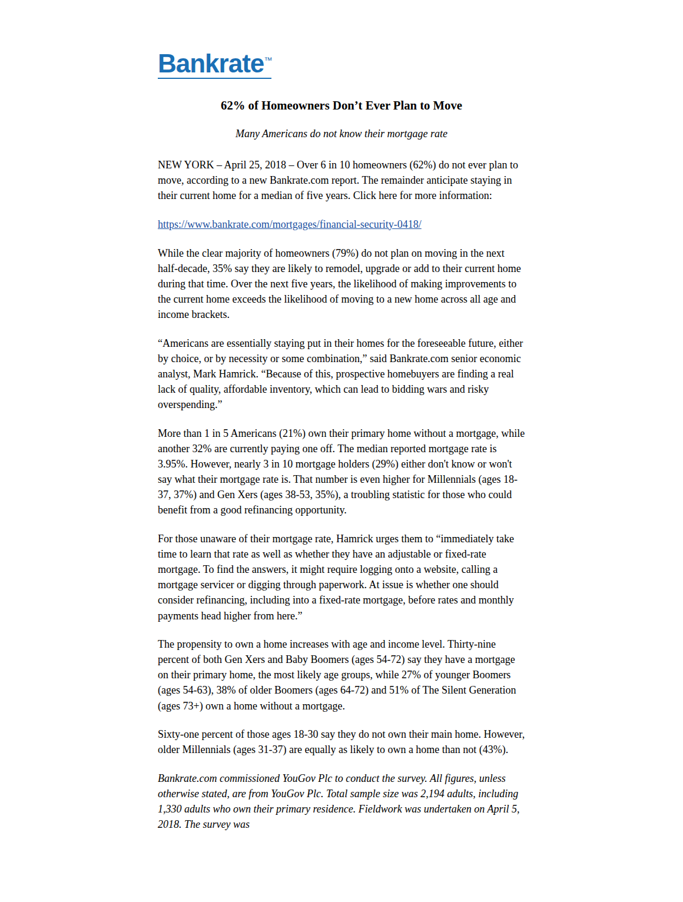Bankrate™
62% of Homeowners Don’t Ever Plan to Move
Many Americans do not know their mortgage rate
NEW YORK – April 25, 2018 – Over 6 in 10 homeowners (62%) do not ever plan to move, according to a new Bankrate.com report. The remainder anticipate staying in their current home for a median of five years. Click here for more information:
https://www.bankrate.com/mortgages/financial-security-0418/
While the clear majority of homeowners (79%) do not plan on moving in the next half-decade, 35% say they are likely to remodel, upgrade or add to their current home during that time. Over the next five years, the likelihood of making improvements to the current home exceeds the likelihood of moving to a new home across all age and income brackets.
“Americans are essentially staying put in their homes for the foreseeable future, either by choice, or by necessity or some combination,” said Bankrate.com senior economic analyst, Mark Hamrick. “Because of this, prospective homebuyers are finding a real lack of quality, affordable inventory, which can lead to bidding wars and risky overspending.”
More than 1 in 5 Americans (21%) own their primary home without a mortgage, while another 32% are currently paying one off. The median reported mortgage rate is 3.95%. However, nearly 3 in 10 mortgage holders (29%) either don't know or won't say what their mortgage rate is. That number is even higher for Millennials (ages 18-37, 37%) and Gen Xers (ages 38-53, 35%), a troubling statistic for those who could benefit from a good refinancing opportunity.
For those unaware of their mortgage rate, Hamrick urges them to “immediately take time to learn that rate as well as whether they have an adjustable or fixed-rate mortgage. To find the answers, it might require logging onto a website, calling a mortgage servicer or digging through paperwork. At issue is whether one should consider refinancing, including into a fixed-rate mortgage, before rates and monthly payments head higher from here.”
The propensity to own a home increases with age and income level. Thirty-nine percent of both Gen Xers and Baby Boomers (ages 54-72) say they have a mortgage on their primary home, the most likely age groups, while 27% of younger Boomers (ages 54-63), 38% of older Boomers (ages 64-72) and 51% of The Silent Generation (ages 73+) own a home without a mortgage.
Sixty-one percent of those ages 18-30 say they do not own their main home. However, older Millennials (ages 31-37) are equally as likely to own a home than not (43%).
Bankrate.com commissioned YouGov Plc to conduct the survey. All figures, unless otherwise stated, are from YouGov Plc. Total sample size was 2,194 adults, including 1,330 adults who own their primary residence. Fieldwork was undertaken on April 5, 2018. The survey was